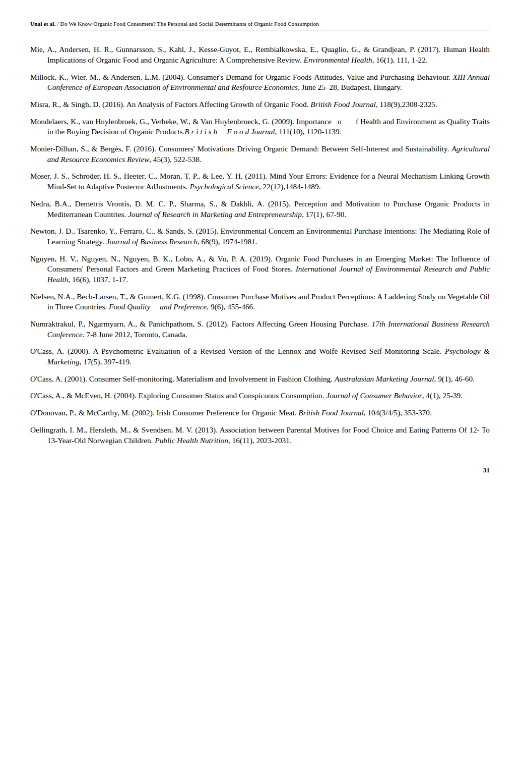Unal et al. / Do We Know Organic Food Consumers? The Personal and Social Determinants of Organic Food Consumption
Mie, A., Andersen, H. R., Gunnarsson, S., Kahl, J., Kesse-Guyot, E., Rembiałkowska, E., Quaglio, G., & Grandjean, P. (2017). Human Health Implications of Organic Food and Organic Agriculture: A Comprehensive Review. Environmental Health, 16(1), 111, 1-22.
Millock, K., Wier, M., & Andersen, L.M. (2004). Consumer's Demand for Organic Foods-Attitudes, Value and Purchasing Behaviour. XIII Annual Conference of European Association of Environmental and Resfource Economics, June 25–28, Budapest, Hungary.
Misra, R., & Singh, D. (2016). An Analysis of Factors Affecting Growth of Organic Food. British Food Journal, 118(9),2308-2325.
Mondelaers, K., van Huylenbroek, G., Verbeke, W., & Van Huylenbroeck, G. (2009). Importance o f Health and Environment as Quality Traits in the Buying Decision of Organic Products.B r i t i s h F o o d Journal, 111(10), 1120-1139.
Monier-Dilhan, S., & Bergès, F. (2016). Consumers' Motivations Driving Organic Demand: Between Self-Interest and Sustainability. Agricultural and Resource Economics Review, 45(3), 522-538.
Moser, J. S., Schroder, H. S., Heeter, C., Moran, T. P., & Lee, Y. H. (2011). Mind Your Errors: Evidence for a Neural Mechanism Linking Growth Mind-Set to Adaptive Posterror AdJustments. Psychological Science, 22(12),1484-1489.
Nedra, B.A., Demetris Vrontis, D. M. C. P., Sharma, S., & Dakhli, A. (2015). Perception and Motivation to Purchase Organic Products in Mediterranean Countries. Journal of Research in Marketing and Entrepreneurship, 17(1), 67-90.
Newton, J. D., Tsarenko, Y., Ferraro, C., & Sands, S. (2015). Environmental Concern an Environmental Purchase Intentions: The Mediating Role of Learning Strategy. Journal of Business Research, 68(9), 1974-1981.
Nguyen, H. V., Nguyen, N., Nguyen, B. K., Lobo, A., & Vu, P. A. (2019). Organic Food Purchases in an Emerging Market: The Influence of Consumers' Personal Factors and Green Marketing Practices of Food Stores. International Journal of Environmental Research and Public Health, 16(6), 1037, 1-17.
Nielsen, N.A., Bech-Larsen, T., & Grunert, K.G. (1998). Consumer Purchase Motives and Product Perceptions: A Laddering Study on Vegetable Oil in Three Countries. Food Quality and Preference, 9(6), 455-466.
Numraktrakul, P., Ngarmyarn, A., & Panichpathom, S. (2012). Factors Affecting Green Housing Purchase. 17th International Business Research Conference. 7-8 June 2012, Toronto, Canada.
O'Cass, A. (2000). A Psychometric Evaluation of a Revised Version of the Lennox and Wolfe Revised Self-Monitoring Scale. Psychology & Marketing, 17(5), 397-419.
O'Cass, A. (2001). Consumer Self-monitoring, Materialism and Involvement in Fashion Clothing. Australasian Marketing Journal, 9(1), 46-60.
O'Cass, A., & McEven, H. (2004). Exploring Consumer Status and Conspicuous Consumption. Journal of Consumer Behavior, 4(1), 25-39.
O'Donovan, P., & McCarthy, M. (2002). Irish Consumer Preference for Organic Meat. British Food Journal, 104(3/4/5), 353-370.
Oellingrath, I. M., Hersleth, M., & Svendsen, M. V. (2013). Association between Parental Motives for Food Choice and Eating Patterns Of 12- To 13-Year-Old Norwegian Children. Public Health Nutrition, 16(11), 2023-2031.
31